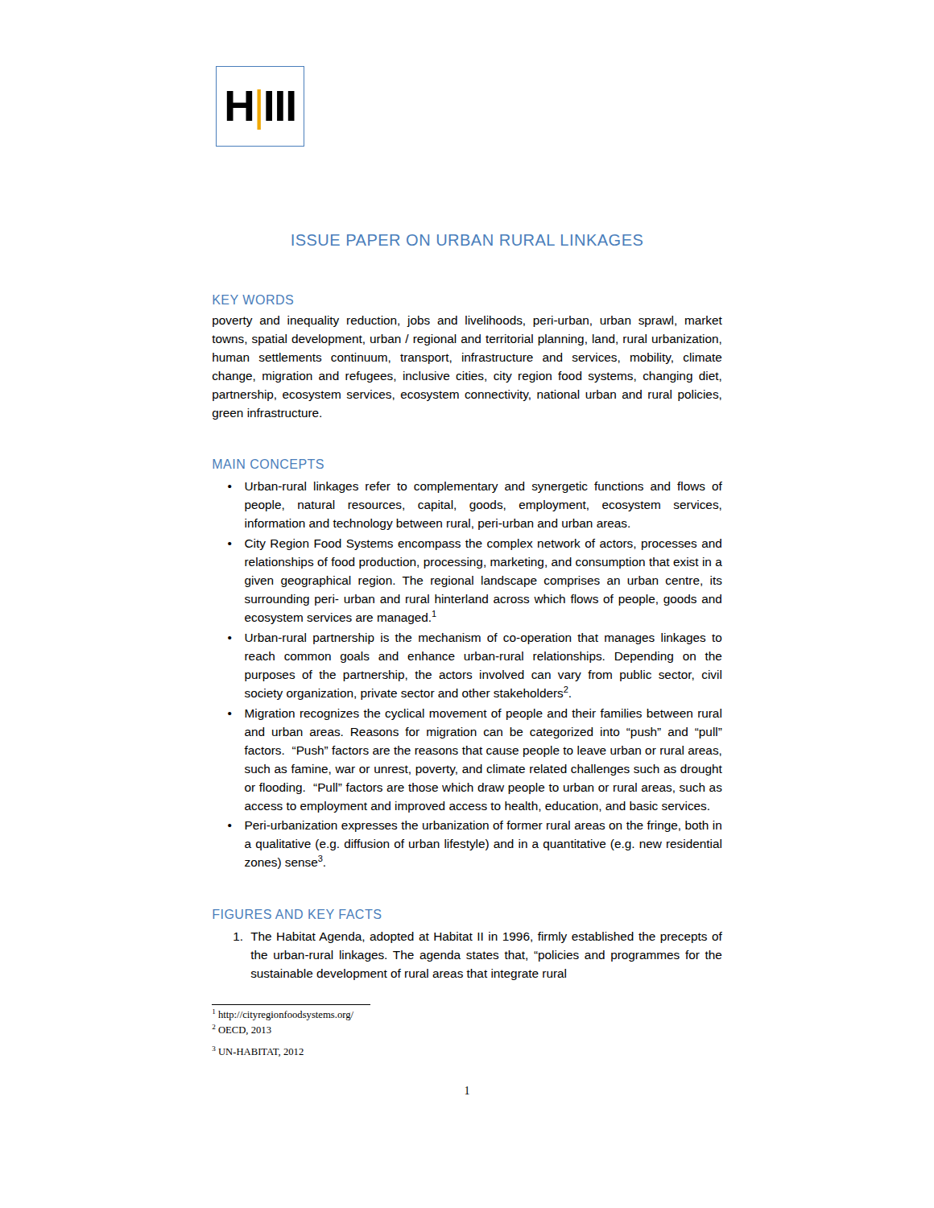H|III
ISSUE PAPER ON URBAN RURAL LINKAGES
KEY WORDS
poverty and inequality reduction, jobs and livelihoods, peri-urban, urban sprawl, market towns, spatial development, urban / regional and territorial planning, land, rural urbanization, human settlements continuum, transport, infrastructure and services, mobility, climate change, migration and refugees, inclusive cities, city region food systems, changing diet, partnership, ecosystem services, ecosystem connectivity, national urban and rural policies, green infrastructure.
MAIN CONCEPTS
Urban-rural linkages refer to complementary and synergetic functions and flows of people, natural resources, capital, goods, employment, ecosystem services, information and technology between rural, peri-urban and urban areas.
City Region Food Systems encompass the complex network of actors, processes and relationships of food production, processing, marketing, and consumption that exist in a given geographical region. The regional landscape comprises an urban centre, its surrounding peri- urban and rural hinterland across which flows of people, goods and ecosystem services are managed.1
Urban-rural partnership is the mechanism of co-operation that manages linkages to reach common goals and enhance urban-rural relationships. Depending on the purposes of the partnership, the actors involved can vary from public sector, civil society organization, private sector and other stakeholders2.
Migration recognizes the cyclical movement of people and their families between rural and urban areas. Reasons for migration can be categorized into “push” and “pull” factors. “Push” factors are the reasons that cause people to leave urban or rural areas, such as famine, war or unrest, poverty, and climate related challenges such as drought or flooding. “Pull” factors are those which draw people to urban or rural areas, such as access to employment and improved access to health, education, and basic services.
Peri-urbanization expresses the urbanization of former rural areas on the fringe, both in a qualitative (e.g. diffusion of urban lifestyle) and in a quantitative (e.g. new residential zones) sense3.
FIGURES AND KEY FACTS
The Habitat Agenda, adopted at Habitat II in 1996, firmly established the precepts of the urban-rural linkages. The agenda states that, “policies and programmes for the sustainable development of rural areas that integrate rural
1 http://cityregionfoodsystems.org/
2 OECD, 2013
3 UN-HABITAT, 2012
1